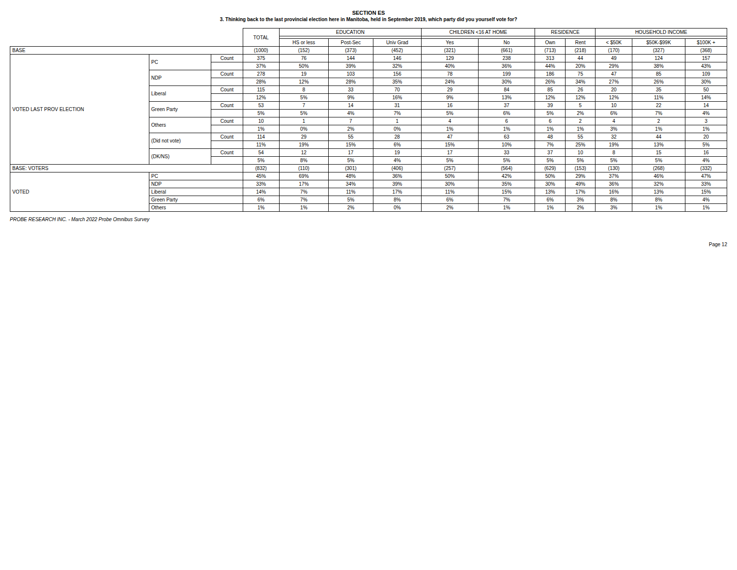SECTION ES
3. Thinking back to the last provincial election here in Manitoba, held in September 2019, which party did you yourself vote for?
| | TOTAL | EDUCATION | CHILDREN <16 AT HOME | RESIDENCE | HOUSEHOLD INCOME |
| --- | --- | --- | --- | --- | --- |
| | HS or less | Post-Sec | Univ Grad | Yes | No | Own | Rent | < $50K | $50K-$99K | $100K + |
| BASE | (1000) | (152) | (373) | (452) | (321) | (661) | (713) | (218) | (170) | (327) | (368) |
| VOTED LAST PROV ELECTION | PC | Count | 375 | 76 | 144 | 146 | 129 | 238 | 313 | 44 | 49 | 124 | 157 |
| | 37% | 50% | 39% | 32% | 40% | 36% | 44% | 20% | 29% | 38% | 43% |
| NDP | Count | 278 | 19 | 103 | 156 | 78 | 199 | 186 | 75 | 47 | 85 | 109 |
| | 28% | 12% | 28% | 35% | 24% | 30% | 26% | 34% | 27% | 26% | 30% |
| Liberal | Count | 115 | 8 | 33 | 70 | 29 | 84 | 85 | 26 | 20 | 35 | 50 |
| | 12% | 5% | 9% | 16% | 9% | 13% | 12% | 12% | 12% | 11% | 14% |
| Green Party | Count | 53 | 7 | 14 | 31 | 16 | 37 | 39 | 5 | 10 | 22 | 14 |
| | 5% | 5% | 4% | 7% | 5% | 6% | 5% | 2% | 6% | 7% | 4% |
| Others | Count | 10 | 1 | 7 | 1 | 4 | 6 | 6 | 2 | 4 | 2 | 3 |
| | 1% | 0% | 2% | 0% | 1% | 1% | 1% | 1% | 3% | 1% | 1% |
| (Did not vote) | Count | 114 | 29 | 55 | 28 | 47 | 63 | 48 | 55 | 32 | 44 | 20 |
| | 11% | 19% | 15% | 6% | 15% | 10% | 7% | 25% | 19% | 13% | 5% |
| (DK/NS) | Count | 54 | 12 | 17 | 19 | 17 | 33 | 37 | 10 | 8 | 15 | 16 |
| | 5% | 8% | 5% | 4% | 5% | 5% | 5% | 5% | 5% | 5% | 4% |
| BASE: VOTERS | (832) | (110) | (301) | (406) | (257) | (564) | (629) | (153) | (130) | (268) | (332) |
| VOTED | PC | 45% | 69% | 48% | 36% | 50% | 42% | 50% | 29% | 37% | 46% | 47% |
| NDP | 33% | 17% | 34% | 39% | 30% | 35% | 30% | 49% | 36% | 32% | 33% |
| Liberal | 14% | 7% | 11% | 17% | 11% | 15% | 13% | 17% | 16% | 13% | 15% |
| Green Party | 6% | 7% | 5% | 8% | 6% | 7% | 6% | 3% | 8% | 8% | 4% |
| Others | 1% | 1% | 2% | 0% | 2% | 1% | 1% | 2% | 3% | 1% | 1% |
PROBE RESEARCH INC. - March 2022 Probe Omnibus Survey
Page 12